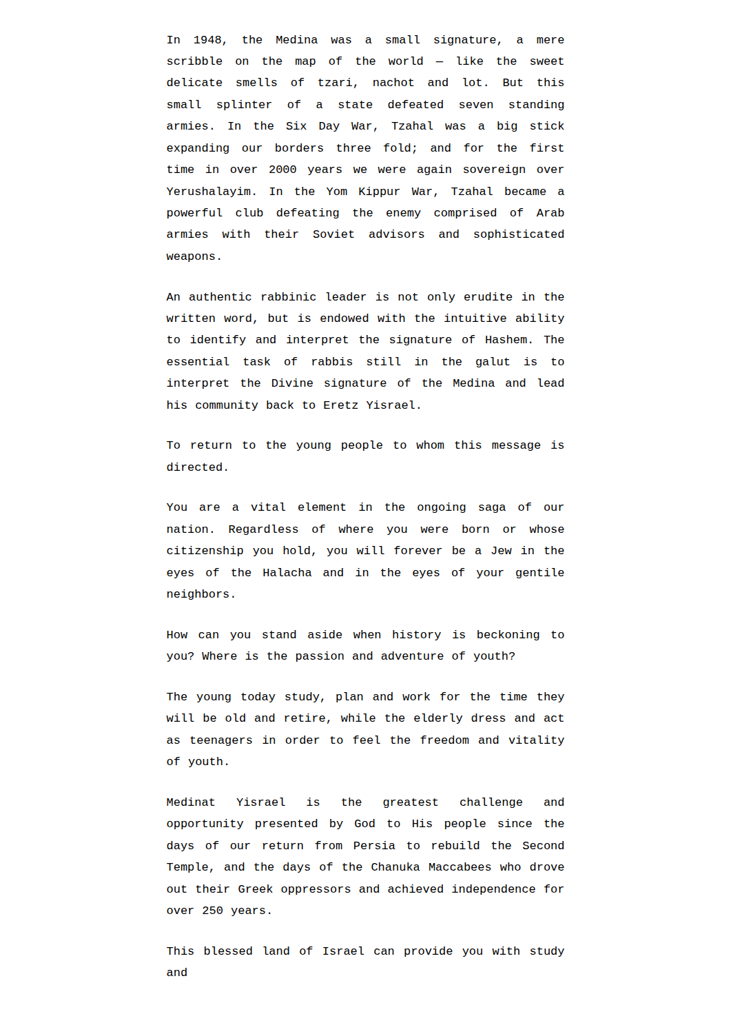In 1948, the Medina was a small signature, a mere scribble on the map of the world — like the sweet delicate smells of tzari, nachot and lot. But this small splinter of a state defeated seven standing armies. In the Six Day War, Tzahal was a big stick expanding our borders three fold; and for the first time in over 2000 years we were again sovereign over Yerushalayim. In the Yom Kippur War, Tzahal became a powerful club defeating the enemy comprised of Arab armies with their Soviet advisors and sophisticated weapons.
An authentic rabbinic leader is not only erudite in the written word, but is endowed with the intuitive ability to identify and interpret the signature of Hashem. The essential task of rabbis still in the galut is to interpret the Divine signature of the Medina and lead his community back to Eretz Yisrael.
To return to the young people to whom this message is directed.
You are a vital element in the ongoing saga of our nation. Regardless of where you were born or whose citizenship you hold, you will forever be a Jew in the eyes of the Halacha and in the eyes of your gentile neighbors.
How can you stand aside when history is beckoning to you? Where is the passion and adventure of youth?
The young today study, plan and work for the time they will be old and retire, while the elderly dress and act as teenagers in order to feel the freedom and vitality of youth.
Medinat Yisrael is the greatest challenge and opportunity presented by God to His people since the days of our return from Persia to rebuild the Second Temple, and the days of the Chanuka Maccabees who drove out their Greek oppressors and achieved independence for over 250 years.
This blessed land of Israel can provide you with study and